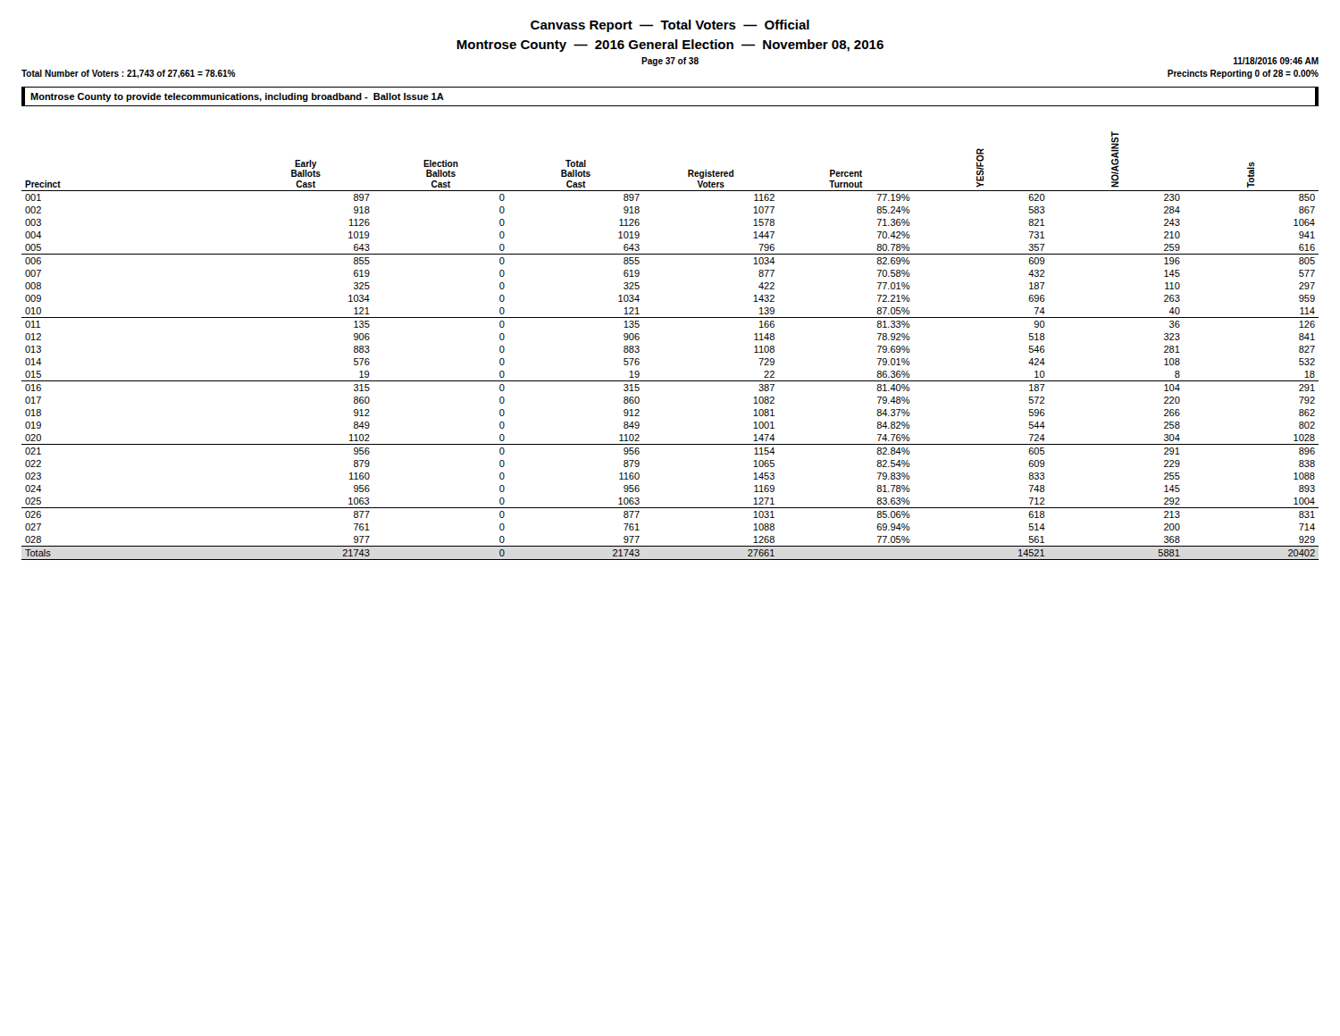Canvass Report — Total Voters — Official
Montrose County — 2016 General Election — November 08, 2016
11/18/2016 09:46 AM
Page 37 of 38
Total Number of Voters : 21,743 of 27,661 = 78.61%
Precincts Reporting 0 of 28 = 0.00%
Montrose County to provide telecommunications, including broadband - Ballot Issue 1A
| Precinct | Early Ballots Cast | Election Ballots Cast | Total Ballots Cast | Registered Voters | Percent Turnout | YES/FOR | NO/AGAINST | Totals |
| --- | --- | --- | --- | --- | --- | --- | --- | --- |
| 001 | 897 | 0 | 897 | 1162 | 77.19% | 620 | 230 | 850 |
| 002 | 918 | 0 | 918 | 1077 | 85.24% | 583 | 284 | 867 |
| 003 | 1126 | 0 | 1126 | 1578 | 71.36% | 821 | 243 | 1064 |
| 004 | 1019 | 0 | 1019 | 1447 | 70.42% | 731 | 210 | 941 |
| 005 | 643 | 0 | 643 | 796 | 80.78% | 357 | 259 | 616 |
| 006 | 855 | 0 | 855 | 1034 | 82.69% | 609 | 196 | 805 |
| 007 | 619 | 0 | 619 | 877 | 70.58% | 432 | 145 | 577 |
| 008 | 325 | 0 | 325 | 422 | 77.01% | 187 | 110 | 297 |
| 009 | 1034 | 0 | 1034 | 1432 | 72.21% | 696 | 263 | 959 |
| 010 | 121 | 0 | 121 | 139 | 87.05% | 74 | 40 | 114 |
| 011 | 135 | 0 | 135 | 166 | 81.33% | 90 | 36 | 126 |
| 012 | 906 | 0 | 906 | 1148 | 78.92% | 518 | 323 | 841 |
| 013 | 883 | 0 | 883 | 1108 | 79.69% | 546 | 281 | 827 |
| 014 | 576 | 0 | 576 | 729 | 79.01% | 424 | 108 | 532 |
| 015 | 19 | 0 | 19 | 22 | 86.36% | 10 | 8 | 18 |
| 016 | 315 | 0 | 315 | 387 | 81.40% | 187 | 104 | 291 |
| 017 | 860 | 0 | 860 | 1082 | 79.48% | 572 | 220 | 792 |
| 018 | 912 | 0 | 912 | 1081 | 84.37% | 596 | 266 | 862 |
| 019 | 849 | 0 | 849 | 1001 | 84.82% | 544 | 258 | 802 |
| 020 | 1102 | 0 | 1102 | 1474 | 74.76% | 724 | 304 | 1028 |
| 021 | 956 | 0 | 956 | 1154 | 82.84% | 605 | 291 | 896 |
| 022 | 879 | 0 | 879 | 1065 | 82.54% | 609 | 229 | 838 |
| 023 | 1160 | 0 | 1160 | 1453 | 79.83% | 833 | 255 | 1088 |
| 024 | 956 | 0 | 956 | 1169 | 81.78% | 748 | 145 | 893 |
| 025 | 1063 | 0 | 1063 | 1271 | 83.63% | 712 | 292 | 1004 |
| 026 | 877 | 0 | 877 | 1031 | 85.06% | 618 | 213 | 831 |
| 027 | 761 | 0 | 761 | 1088 | 69.94% | 514 | 200 | 714 |
| 028 | 977 | 0 | 977 | 1268 | 77.05% | 561 | 368 | 929 |
| Totals | 21743 | 0 | 21743 | 27661 | | 14521 | 5881 | 20402 |